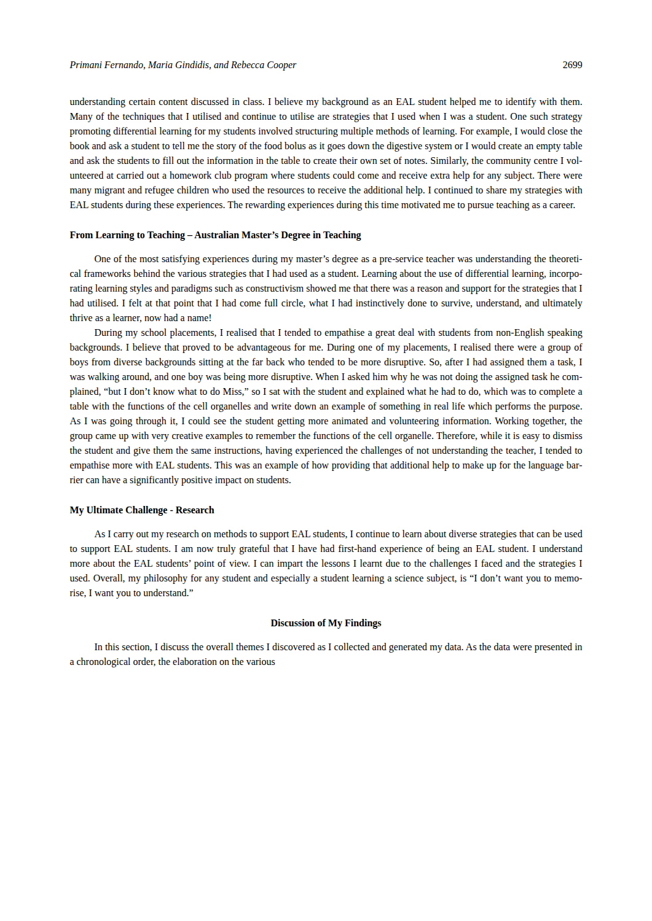Primani Fernando, Maria Gindidis, and Rebecca Cooper 2699
understanding certain content discussed in class. I believe my background as an EAL student helped me to identify with them. Many of the techniques that I utilised and continue to utilise are strategies that I used when I was a student. One such strategy promoting differential learning for my students involved structuring multiple methods of learning. For example, I would close the book and ask a student to tell me the story of the food bolus as it goes down the digestive system or I would create an empty table and ask the students to fill out the information in the table to create their own set of notes. Similarly, the community centre I volunteered at carried out a homework club program where students could come and receive extra help for any subject. There were many migrant and refugee children who used the resources to receive the additional help. I continued to share my strategies with EAL students during these experiences. The rewarding experiences during this time motivated me to pursue teaching as a career.
From Learning to Teaching – Australian Master’s Degree in Teaching
One of the most satisfying experiences during my master’s degree as a pre-service teacher was understanding the theoretical frameworks behind the various strategies that I had used as a student. Learning about the use of differential learning, incorporating learning styles and paradigms such as constructivism showed me that there was a reason and support for the strategies that I had utilised. I felt at that point that I had come full circle, what I had instinctively done to survive, understand, and ultimately thrive as a learner, now had a name!
During my school placements, I realised that I tended to empathise a great deal with students from non-English speaking backgrounds. I believe that proved to be advantageous for me. During one of my placements, I realised there were a group of boys from diverse backgrounds sitting at the far back who tended to be more disruptive. So, after I had assigned them a task, I was walking around, and one boy was being more disruptive. When I asked him why he was not doing the assigned task he complained, “but I don’t know what to do Miss,” so I sat with the student and explained what he had to do, which was to complete a table with the functions of the cell organelles and write down an example of something in real life which performs the purpose. As I was going through it, I could see the student getting more animated and volunteering information. Working together, the group came up with very creative examples to remember the functions of the cell organelle. Therefore, while it is easy to dismiss the student and give them the same instructions, having experienced the challenges of not understanding the teacher, I tended to empathise more with EAL students. This was an example of how providing that additional help to make up for the language barrier can have a significantly positive impact on students.
My Ultimate Challenge - Research
As I carry out my research on methods to support EAL students, I continue to learn about diverse strategies that can be used to support EAL students. I am now truly grateful that I have had first-hand experience of being an EAL student. I understand more about the EAL students’ point of view. I can impart the lessons I learnt due to the challenges I faced and the strategies I used. Overall, my philosophy for any student and especially a student learning a science subject, is “I don’t want you to memorise, I want you to understand.”
Discussion of My Findings
In this section, I discuss the overall themes I discovered as I collected and generated my data. As the data were presented in a chronological order, the elaboration on the various